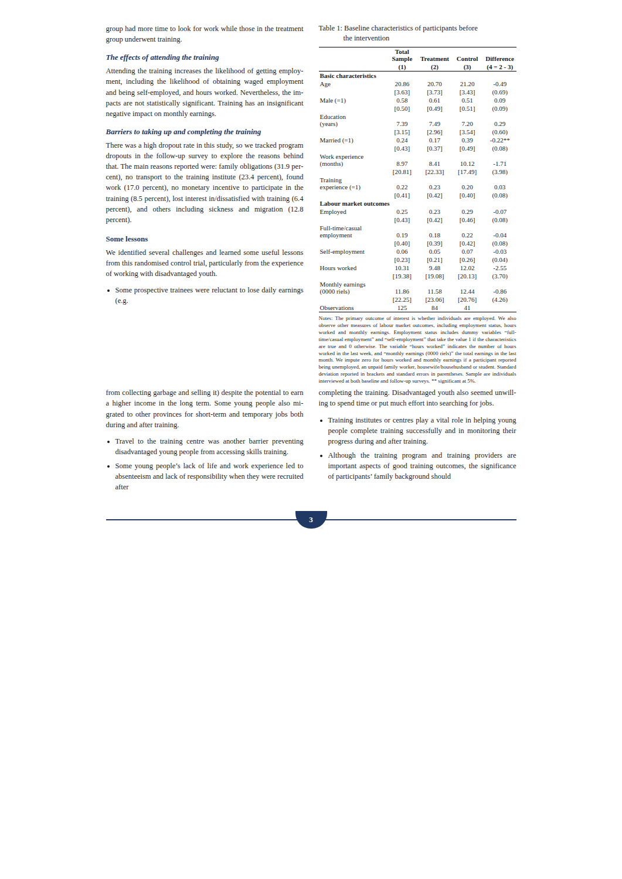group had more time to look for work while those in the treatment group underwent training.
The effects of attending the training
Attending the training increases the likelihood of getting employment, including the likelihood of obtaining waged employment and being self-employed, and hours worked. Nevertheless, the impacts are not statistically significant. Training has an insignificant negative impact on monthly earnings.
Barriers to taking up and completing the training
There was a high dropout rate in this study, so we tracked program dropouts in the follow-up survey to explore the reasons behind that. The main reasons reported were: family obligations (31.9 percent), no transport to the training institute (23.4 percent), found work (17.0 percent), no monetary incentive to participate in the training (8.5 percent), lost interest in/dissatisfied with training (6.4 percent), and others including sickness and migration (12.8 percent).
Some lessons
We identified several challenges and learned some useful lessons from this randomised control trial, particularly from the experience of working with disadvantaged youth.
Some prospective trainees were reluctant to lose daily earnings (e.g.
Table 1: Baseline characteristics of participants before the intervention
| | Total Sample | Treatment | Control | Difference |
| --- | --- | --- | --- | --- |
| | (1) | (2) | (3) | (4 = 2 - 3) |
| Basic characteristics |
| Age | 20.86 | 20.70 | 21.20 | -0.49 |
| | [3.63] | [3.73] | [3.43] | (0.69) |
| Male (=1) | 0.58 | 0.61 | 0.51 | 0.09 |
| | [0.50] | [0.49] | [0.51] | (0.09) |
| Education (years) | 7.39 | 7.49 | 7.20 | 0.29 |
| | [3.15] | [2.96] | [3.54] | (0.60) |
| Married (=1) | 0.24 | 0.17 | 0.39 | -0.22** |
| | [0.43] | [0.37] | [0.49] | (0.08) |
| Work experience (months) | 8.97 | 8.41 | 10.12 | -1.71 |
| | [20.81] | [22.33] | [17.49] | (3.98) |
| Training experience (=1) | 0.22 | 0.23 | 0.20 | 0.03 |
| | [0.41] | [0.42] | [0.40] | (0.08) |
| Labour market outcomes |
| Employed | 0.25 | 0.23 | 0.29 | -0.07 |
| | [0.43] | [0.42] | [0.46] | (0.08) |
| Full-time/casual employment | 0.19 | 0.18 | 0.22 | -0.04 |
| | [0.40] | [0.39] | [0.42] | (0.08) |
| Self-employment | 0.06 | 0.05 | 0.07 | -0.03 |
| | [0.23] | [0.21] | [0.26] | (0.04) |
| Hours worked | 10.31 | 9.48 | 12.02 | -2.55 |
| | [19.38] | [19.08] | [20.13] | (3.70) |
| Monthly earnings (0000 riels) | 11.86 | 11.58 | 12.44 | -0.86 |
| | [22.25] | [23.06] | [20.76] | (4.26) |
| Observations | 125 | 84 | 41 | |
Notes: The primary outcome of interest is whether individuals are employed. We also observe other measures of labour market outcomes, including employment status, hours worked and monthly earnings. Employment status includes dummy variables “full-time/casual employment” and “self-employment” that take the value 1 if the characteristics are true and 0 otherwise. The variable “hours worked” indicates the number of hours worked in the last week, and “monthly earnings (0000 riels)” the total earnings in the last month. We impute zero for hours worked and monthly earnings if a participant reported being unemployed, an unpaid family worker, housewife/househusband or student. Standard deviation reported in brackets and standard errors in parentheses. Sample are individuals interviewed at both baseline and follow-up surveys. ** significant at 5%.
from collecting garbage and selling it) despite the potential to earn a higher income in the long term. Some young people also migrated to other provinces for short-term and temporary jobs both during and after training.
Travel to the training centre was another barrier preventing disadvantaged young people from accessing skills training.
Some young people’s lack of life and work experience led to absenteeism and lack of responsibility when they were recruited after
completing the training. Disadvantaged youth also seemed unwilling to spend time or put much effort into searching for jobs.
Training institutes or centres play a vital role in helping young people complete training successfully and in monitoring their progress during and after training.
Although the training program and training providers are important aspects of good training outcomes, the significance of participants’ family background should
3